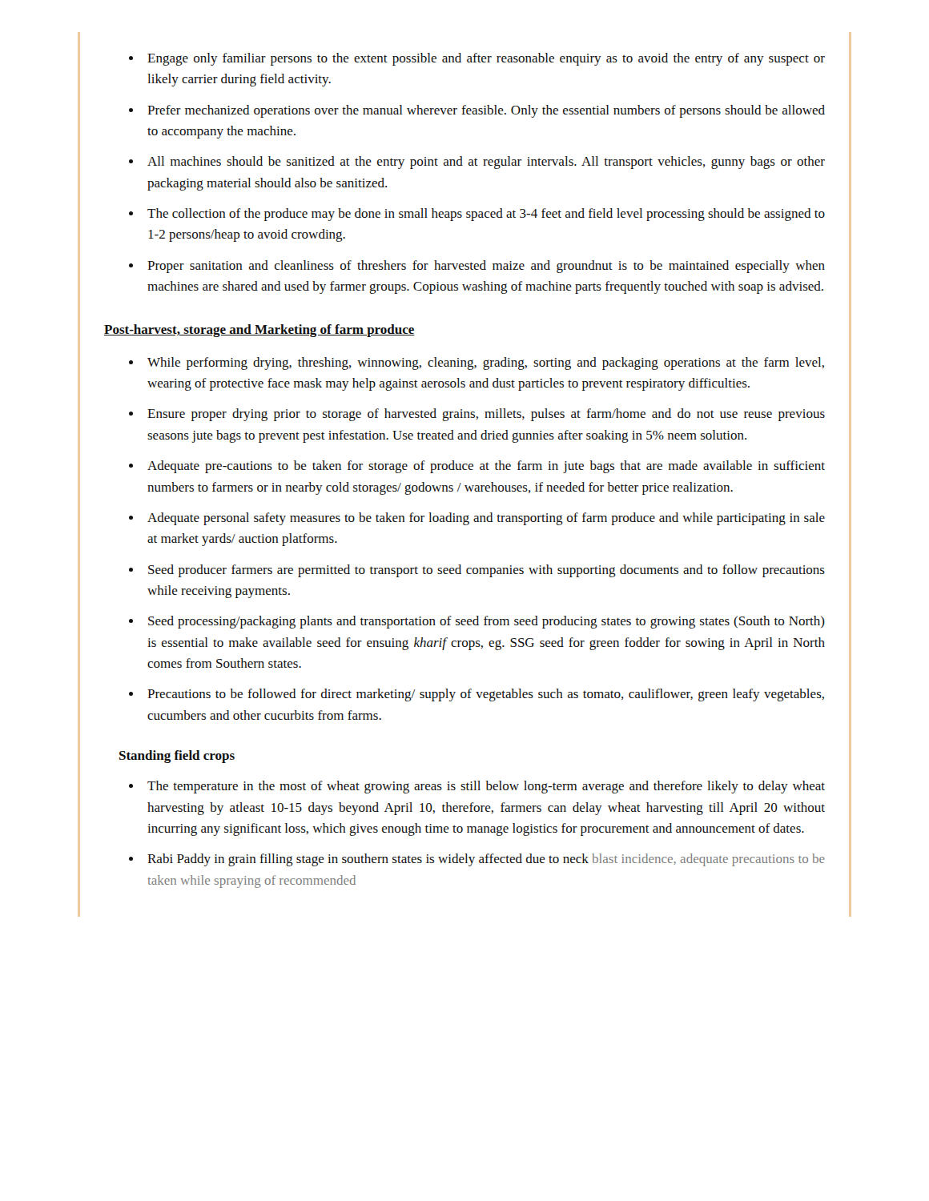Engage only familiar persons to the extent possible and after reasonable enquiry as to avoid the entry of any suspect or likely carrier during field activity.
Prefer mechanized operations over the manual wherever feasible. Only the essential numbers of persons should be allowed to accompany the machine.
All machines should be sanitized at the entry point and at regular intervals. All transport vehicles, gunny bags or other packaging material should also be sanitized.
The collection of the produce may be done in small heaps spaced at 3-4 feet and field level processing should be assigned to 1-2 persons/heap to avoid crowding.
Proper sanitation and cleanliness of threshers for harvested maize and groundnut is to be maintained especially when machines are shared and used by farmer groups. Copious washing of machine parts frequently touched with soap is advised.
Post-harvest, storage and Marketing of farm produce
While performing drying, threshing, winnowing, cleaning, grading, sorting and packaging operations at the farm level, wearing of protective face mask may help against aerosols and dust particles to prevent respiratory difficulties.
Ensure proper drying prior to storage of harvested grains, millets, pulses at farm/home and do not use reuse previous seasons jute bags to prevent pest infestation. Use treated and dried gunnies after soaking in 5% neem solution.
Adequate pre-cautions to be taken for storage of produce at the farm in jute bags that are made available in sufficient numbers to farmers or in nearby cold storages/ godowns / warehouses, if needed for better price realization.
Adequate personal safety measures to be taken for loading and transporting of farm produce and while participating in sale at market yards/ auction platforms.
Seed producer farmers are permitted to transport to seed companies with supporting documents and to follow precautions while receiving payments.
Seed processing/packaging plants and transportation of seed from seed producing states to growing states (South to North) is essential to make available seed for ensuing kharif crops, eg. SSG seed for green fodder for sowing in April in North comes from Southern states.
Precautions to be followed for direct marketing/ supply of vegetables such as tomato, cauliflower, green leafy vegetables, cucumbers and other cucurbits from farms.
Standing field crops
The temperature in the most of wheat growing areas is still below long-term average and therefore likely to delay wheat harvesting by atleast 10-15 days beyond April 10, therefore, farmers can delay wheat harvesting till April 20 without incurring any significant loss, which gives enough time to manage logistics for procurement and announcement of dates.
Rabi Paddy in grain filling stage in southern states is widely affected due to neck blast incidence, adequate precautions to be taken while spraying of recommended